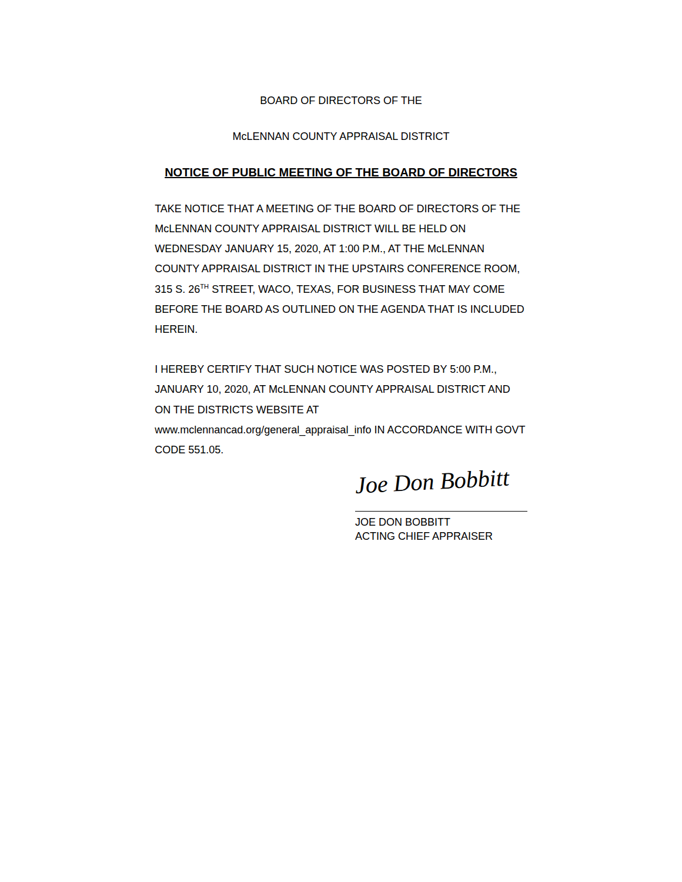BOARD OF DIRECTORS OF THE
McLENNAN COUNTY APPRAISAL DISTRICT
NOTICE OF PUBLIC MEETING OF THE BOARD OF DIRECTORS
TAKE NOTICE THAT A MEETING OF THE BOARD OF DIRECTORS OF THE McLENNAN COUNTY APPRAISAL DISTRICT WILL BE HELD ON WEDNESDAY JANUARY 15, 2020, AT 1:00 P.M., AT THE McLENNAN COUNTY APPRAISAL DISTRICT IN THE UPSTAIRS CONFERENCE ROOM, 315 S. 26TH STREET, WACO, TEXAS, FOR BUSINESS THAT MAY COME BEFORE THE BOARD AS OUTLINED ON THE AGENDA THAT IS INCLUDED HEREIN.
I HEREBY CERTIFY THAT SUCH NOTICE WAS POSTED BY 5:00 P.M., JANUARY 10, 2020, AT McLENNAN COUNTY APPRAISAL DISTRICT AND ON THE DISTRICTS WEBSITE AT www.mclennancad.org/general_appraisal_info IN ACCORDANCE WITH GOVT CODE 551.05.
Joe Don Bobbitt
JOE DON BOBBITT
ACTING CHIEF APPRAISER